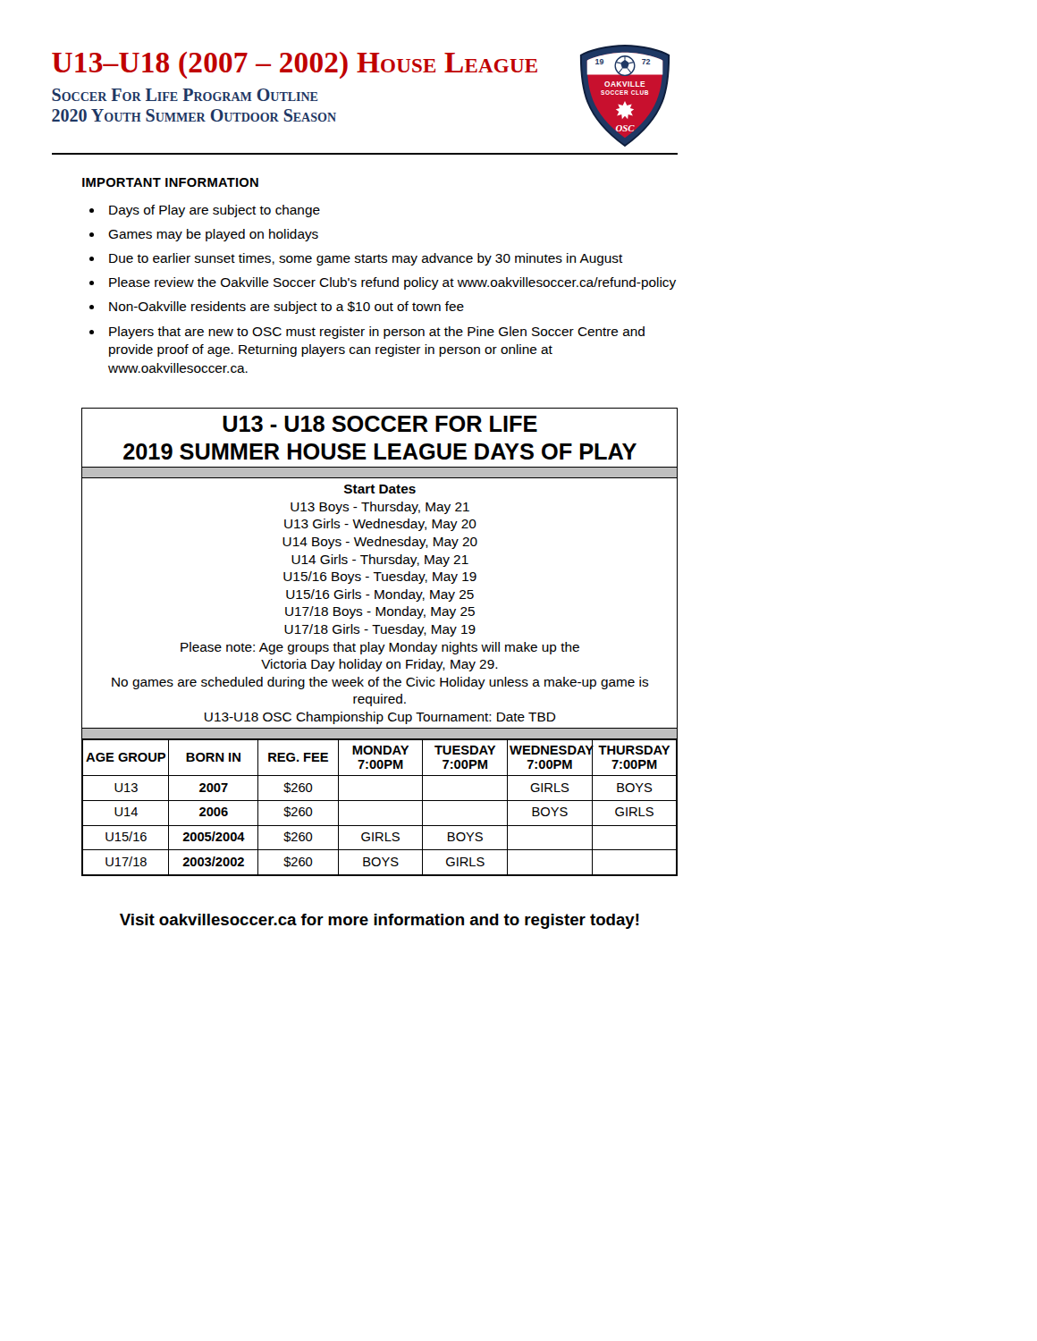U13–U18 (2007 – 2002) House League
Soccer For Life Program Outline
2020 Youth Summer Outdoor Season
19 72 OAKVILLE SOCCER CLUB OSC
IMPORTANT INFORMATION
Days of Play are subject to change
Games may be played on holidays
Due to earlier sunset times, some game starts may advance by 30 minutes in August
Please review the Oakville Soccer Club's refund policy at www.oakvillesoccer.ca/refund-policy
Non-Oakville residents are subject to a $10 out of town fee
Players that are new to OSC must register in person at the Pine Glen Soccer Centre and provide proof of age. Returning players can register in person or online at www.oakvillesoccer.ca.
| U13 - U18 SOCCER FOR LIFE 2019 SUMMER HOUSE LEAGUE DAYS OF PLAY |
| Start Dates U13 Boys - Thursday, May 21 U13 Girls - Wednesday, May 20 U14 Boys - Wednesday, May 20 U14 Girls - Thursday, May 21 U15/16 Boys - Tuesday, May 19 U15/16 Girls - Monday, May 25 U17/18 Boys - Monday, May 25 U17/18 Girls - Tuesday, May 19 Please note: Age groups that play Monday nights will make up the Victoria Day holiday on Friday, May 29. No games are scheduled during the week of the Civic Holiday unless a make-up game is required. U13-U18 OSC Championship Cup Tournament: Date TBD |
| / AGE GROUP / BORN IN / REG. FEE / MONDAY 7:00PM / TUESDAY 7:00PM / WEDNESDAY 7:00PM / THURSDAY 7:00PM / / --- / --- / --- / --- / --- / --- / --- / / U13 / 2007 / $260 / / / GIRLS / BOYS / / U14 / 2006 / $260 / / / BOYS / GIRLS / / U15/16 / 2005/2004 / $260 / GIRLS / BOYS / / / / U17/18 / 2003/2002 / $260 / BOYS / GIRLS / / / |
Visit oakvillesoccer.ca for more information and to register today!